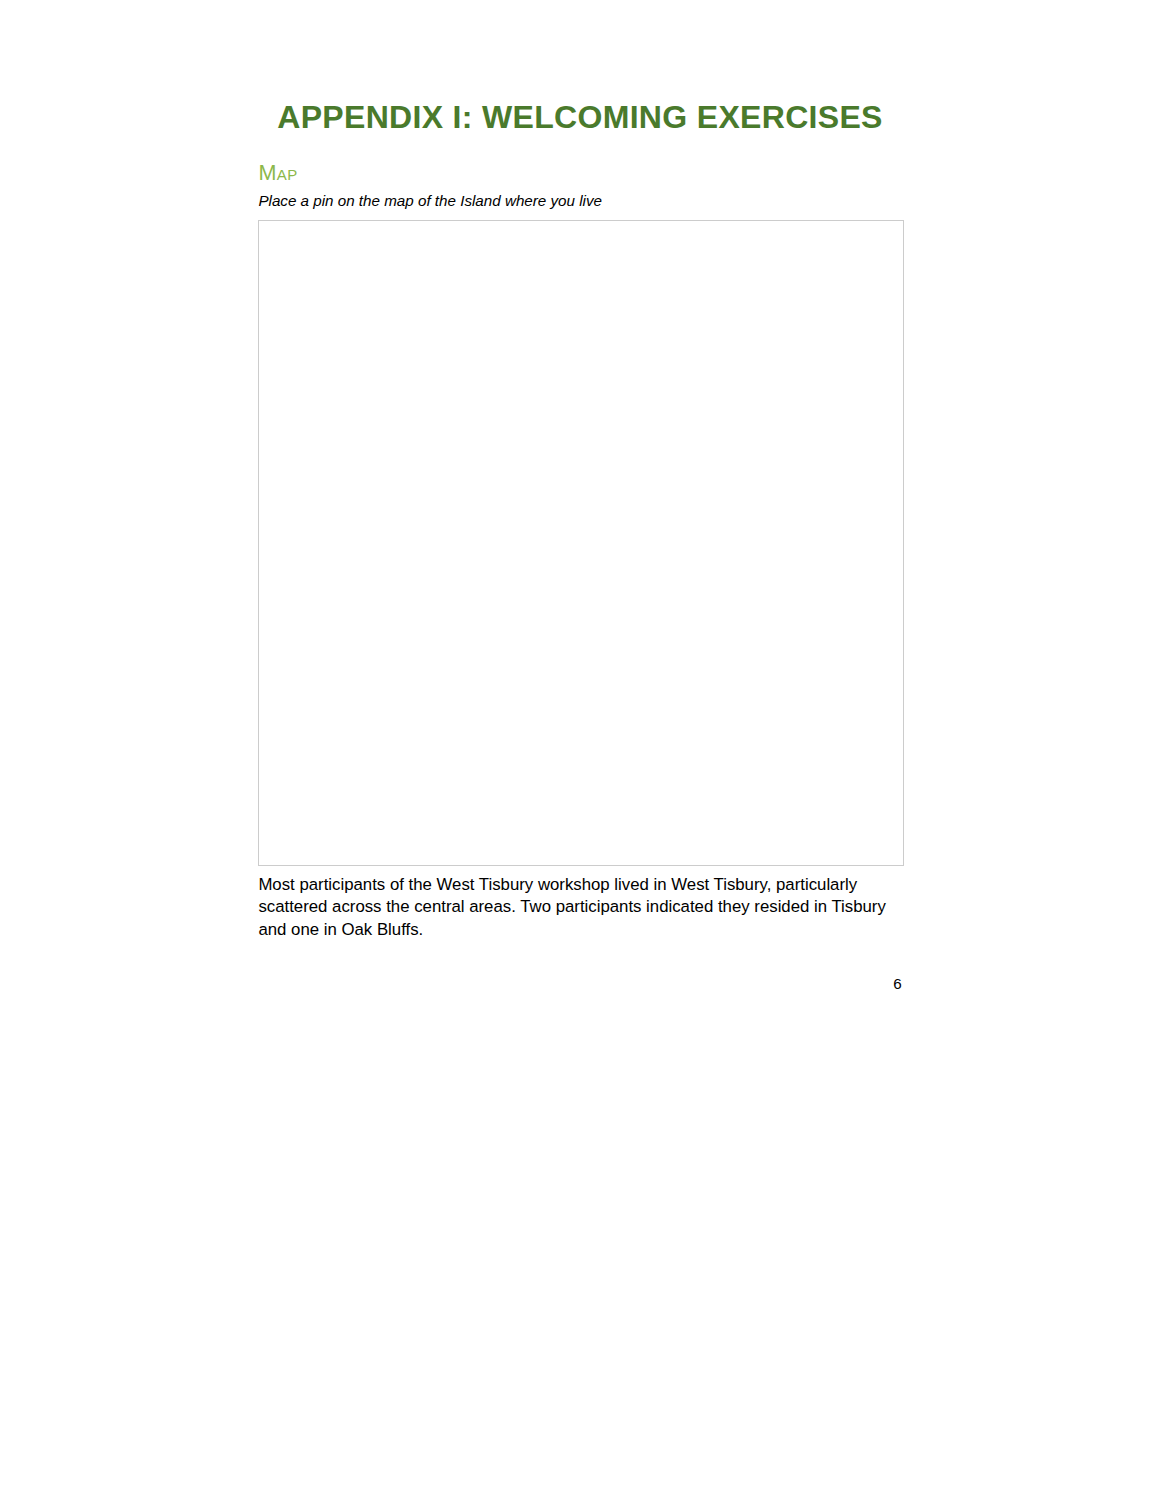Appendix I: Welcoming Exercises
Map
Place a pin on the map of the Island where you live
Most participants of the West Tisbury workshop lived in West Tisbury, particularly scattered across the central areas. Two participants indicated they resided in Tisbury and one in Oak Bluffs.
6